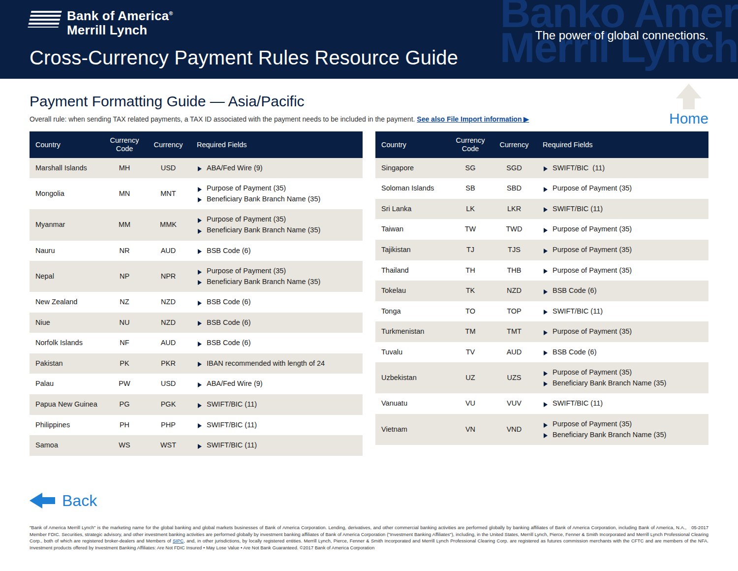Banko Amer Merril Lynch
The power of global connections.
Bank of America®
Merrill Lynch
Cross-Currency Payment Rules Resource Guide
Home
Payment Formatting Guide — Asia/Pacific
Overall rule: when sending TAX related payments, a TAX ID associated with the payment needs to be included in the payment. See also File Import information ▶
| Country | Currency Code | Currency | Required Fields |
| --- | --- | --- | --- |
| Marshall Islands | MH | USD | ABA/Fed Wire (9) |
| Mongolia | MN | MNT | Purpose of Payment (35) Beneficiary Bank Branch Name (35) |
| Myanmar | MM | MMK | Purpose of Payment (35) Beneficiary Bank Branch Name (35) |
| Nauru | NR | AUD | BSB Code (6) |
| Nepal | NP | NPR | Purpose of Payment (35) Beneficiary Bank Branch Name (35) |
| New Zealand | NZ | NZD | BSB Code (6) |
| Niue | NU | NZD | BSB Code (6) |
| Norfolk Islands | NF | AUD | BSB Code (6) |
| Pakistan | PK | PKR | IBAN recommended with length of 24 |
| Palau | PW | USD | ABA/Fed Wire (9) |
| Papua New Guinea | PG | PGK | SWIFT/BIC (11) |
| Philippines | PH | PHP | SWIFT/BIC (11) |
| Samoa | WS | WST | SWIFT/BIC (11) |
| Country | Currency Code | Currency | Required Fields |
| --- | --- | --- | --- |
| Singapore | SG | SGD | SWIFT/BIC (11) |
| Soloman Islands | SB | SBD | Purpose of Payment (35) |
| Sri Lanka | LK | LKR | SWIFT/BIC (11) |
| Taiwan | TW | TWD | Purpose of Payment (35) |
| Tajikistan | TJ | TJS | Purpose of Payment (35) |
| Thailand | TH | THB | Purpose of Payment (35) |
| Tokelau | TK | NZD | BSB Code (6) |
| Tonga | TO | TOP | SWIFT/BIC (11) |
| Turkmenistan | TM | TMT | Purpose of Payment (35) |
| Tuvalu | TV | AUD | BSB Code (6) |
| Uzbekistan | UZ | UZS | Purpose of Payment (35) Beneficiary Bank Branch Name (35) |
| Vanuatu | VU | VUV | SWIFT/BIC (11) |
| Vietnam | VN | VND | Purpose of Payment (35) Beneficiary Bank Branch Name (35) |
Back
05-2017 "Bank of America Merrill Lynch" is the marketing name for the global banking and global markets businesses of Bank of America Corporation. Lending, derivatives, and other commercial banking activities are performed globally by banking affiliates of Bank of America Corporation, including Bank of America, N.A., Member FDIC. Securities, strategic advisory, and other investment banking activities are performed globally by investment banking affiliates of Bank of America Corporation ("Investment Banking Affiliates"), including, in the United States, Merrill Lynch, Pierce, Fenner & Smith Incorporated and Merrill Lynch Professional Clearing Corp., both of which are registered broker-dealers and Members of SIPC, and, in other jurisdictions, by locally registered entities. Merrill Lynch, Pierce, Fenner & Smith Incorporated and Merrill Lynch Professional Clearing Corp. are registered as futures commission merchants with the CFTC and are members of the NFA. Investment products offered by Investment Banking Affiliates: Are Not FDIC Insured • May Lose Value • Are Not Bank Guaranteed. ©2017 Bank of America Corporation